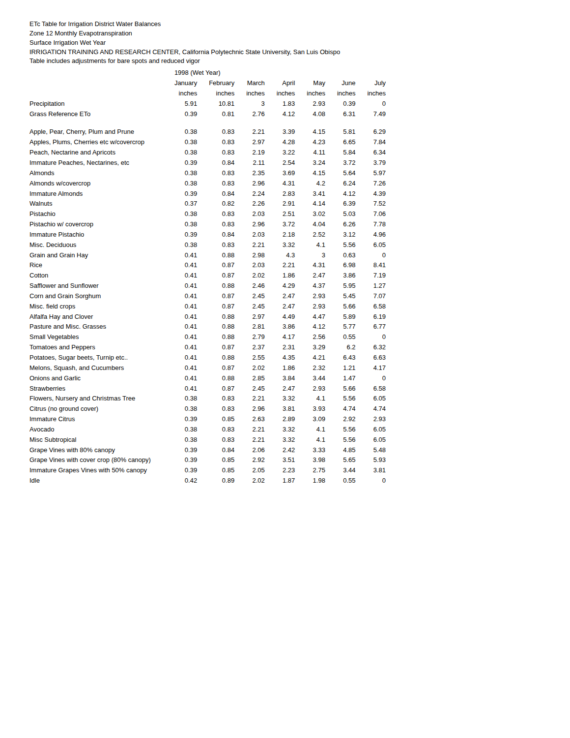ETc Table for Irrigation District Water Balances
Zone 12 Monthly Evapotranspiration
Surface Irrigation Wet Year
IRRIGATION TRAINING AND RESEARCH CENTER, California Polytechnic State University, San Luis Obispo
Table includes adjustments for bare spots and reduced vigor
| | 1998 (Wet Year) | |
| | January | February | March | April | May | June | July |
| | inches | inches | inches | inches | inches | inches | inches |
| Precipitation | 5.91 | 10.81 | 3 | 1.83 | 2.93 | 0.39 | 0 |
| Grass Reference ETo | 0.39 | 0.81 | 2.76 | 4.12 | 4.08 | 6.31 | 7.49 |
| Apple, Pear, Cherry, Plum and Prune | 0.38 | 0.83 | 2.21 | 3.39 | 4.15 | 5.81 | 6.29 |
| Apples, Plums, Cherries etc w/covercrop | 0.38 | 0.83 | 2.97 | 4.28 | 4.23 | 6.65 | 7.84 |
| Peach, Nectarine and Apricots | 0.38 | 0.83 | 2.19 | 3.22 | 4.11 | 5.84 | 6.34 |
| Immature Peaches, Nectarines, etc | 0.39 | 0.84 | 2.11 | 2.54 | 3.24 | 3.72 | 3.79 |
| Almonds | 0.38 | 0.83 | 2.35 | 3.69 | 4.15 | 5.64 | 5.97 |
| Almonds w/covercrop | 0.38 | 0.83 | 2.96 | 4.31 | 4.2 | 6.24 | 7.26 |
| Immature Almonds | 0.39 | 0.84 | 2.24 | 2.83 | 3.41 | 4.12 | 4.39 |
| Walnuts | 0.37 | 0.82 | 2.26 | 2.91 | 4.14 | 6.39 | 7.52 |
| Pistachio | 0.38 | 0.83 | 2.03 | 2.51 | 3.02 | 5.03 | 7.06 |
| Pistachio w/ covercrop | 0.38 | 0.83 | 2.96 | 3.72 | 4.04 | 6.26 | 7.78 |
| Immature Pistachio | 0.39 | 0.84 | 2.03 | 2.18 | 2.52 | 3.12 | 4.96 |
| Misc. Deciduous | 0.38 | 0.83 | 2.21 | 3.32 | 4.1 | 5.56 | 6.05 |
| Grain and Grain Hay | 0.41 | 0.88 | 2.98 | 4.3 | 3 | 0.63 | 0 |
| Rice | 0.41 | 0.87 | 2.03 | 2.21 | 4.31 | 6.98 | 8.41 |
| Cotton | 0.41 | 0.87 | 2.02 | 1.86 | 2.47 | 3.86 | 7.19 |
| Safflower and Sunflower | 0.41 | 0.88 | 2.46 | 4.29 | 4.37 | 5.95 | 1.27 |
| Corn and Grain Sorghum | 0.41 | 0.87 | 2.45 | 2.47 | 2.93 | 5.45 | 7.07 |
| Misc. field crops | 0.41 | 0.87 | 2.45 | 2.47 | 2.93 | 5.66 | 6.58 |
| Alfalfa Hay and Clover | 0.41 | 0.88 | 2.97 | 4.49 | 4.47 | 5.89 | 6.19 |
| Pasture and Misc. Grasses | 0.41 | 0.88 | 2.81 | 3.86 | 4.12 | 5.77 | 6.77 |
| Small Vegetables | 0.41 | 0.88 | 2.79 | 4.17 | 2.56 | 0.55 | 0 |
| Tomatoes and Peppers | 0.41 | 0.87 | 2.37 | 2.31 | 3.29 | 6.2 | 6.32 |
| Potatoes, Sugar beets, Turnip etc.. | 0.41 | 0.88 | 2.55 | 4.35 | 4.21 | 6.43 | 6.63 |
| Melons, Squash, and Cucumbers | 0.41 | 0.87 | 2.02 | 1.86 | 2.32 | 1.21 | 4.17 |
| Onions and Garlic | 0.41 | 0.88 | 2.85 | 3.84 | 3.44 | 1.47 | 0 |
| Strawberries | 0.41 | 0.87 | 2.45 | 2.47 | 2.93 | 5.66 | 6.58 |
| Flowers, Nursery and Christmas Tree | 0.38 | 0.83 | 2.21 | 3.32 | 4.1 | 5.56 | 6.05 |
| Citrus (no ground cover) | 0.38 | 0.83 | 2.96 | 3.81 | 3.93 | 4.74 | 4.74 |
| Immature Citrus | 0.39 | 0.85 | 2.63 | 2.89 | 3.09 | 2.92 | 2.93 |
| Avocado | 0.38 | 0.83 | 2.21 | 3.32 | 4.1 | 5.56 | 6.05 |
| Misc Subtropical | 0.38 | 0.83 | 2.21 | 3.32 | 4.1 | 5.56 | 6.05 |
| Grape Vines with 80% canopy | 0.39 | 0.84 | 2.06 | 2.42 | 3.33 | 4.85 | 5.48 |
| Grape Vines with cover crop (80% canopy) | 0.39 | 0.85 | 2.92 | 3.51 | 3.98 | 5.65 | 5.93 |
| Immature Grapes Vines with 50% canopy | 0.39 | 0.85 | 2.05 | 2.23 | 2.75 | 3.44 | 3.81 |
| Idle | 0.42 | 0.89 | 2.02 | 1.87 | 1.98 | 0.55 | 0 |